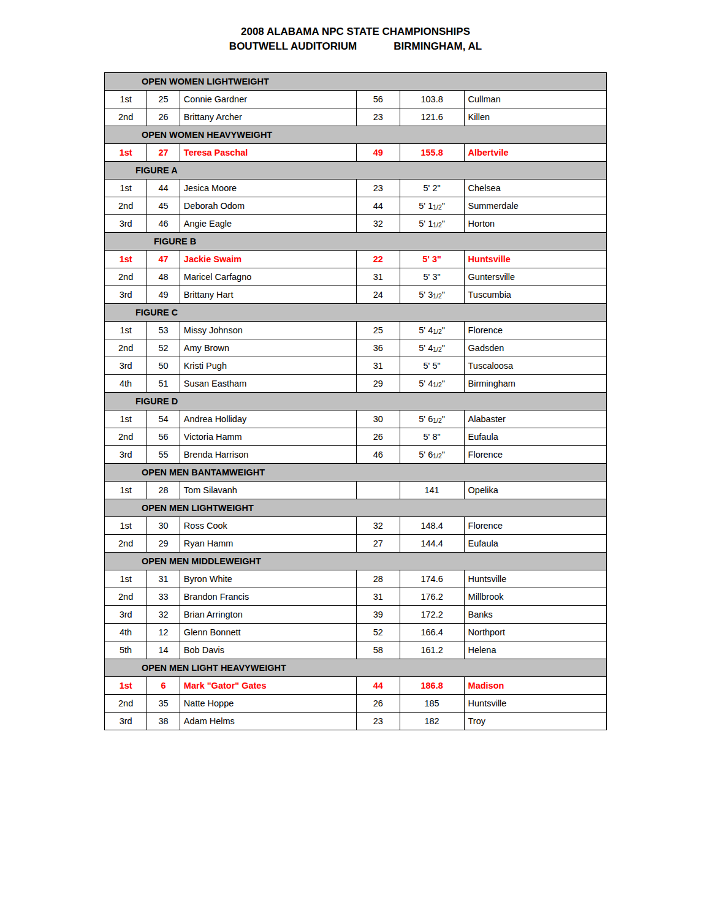2008 ALABAMA NPC STATE CHAMPIONSHIPS BOUTWELL AUDITORIUM BIRMINGHAM, AL
| OPEN WOMEN LIGHTWEIGHT |
| 1st | 25 | Connie Gardner | 56 | 103.8 | Cullman |
| 2nd | 26 | Brittany Archer | 23 | 121.6 | Killen |
| OPEN WOMEN HEAVYWEIGHT |
| 1st | 27 | Teresa Paschal | 49 | 155.8 | Albertvile |
| FIGURE A |
| 1st | 44 | Jesica Moore | 23 | 5' 2" | Chelsea |
| 2nd | 45 | Deborah Odom | 44 | 5' 1 1/2 " | Summerdale |
| 3rd | 46 | Angie Eagle | 32 | 5' 1 1/2 " | Horton |
| FIGURE B |
| 1st | 47 | Jackie Swaim | 22 | 5' 3" | Huntsville |
| 2nd | 48 | Maricel Carfagno | 31 | 5' 3" | Guntersville |
| 3rd | 49 | Brittany Hart | 24 | 5' 3 1/2 " | Tuscumbia |
| FIGURE C |
| 1st | 53 | Missy Johnson | 25 | 5' 4 1/2 " | Florence |
| 2nd | 52 | Amy Brown | 36 | 5' 4 1/2 " | Gadsden |
| 3rd | 50 | Kristi Pugh | 31 | 5' 5" | Tuscaloosa |
| 4th | 51 | Susan Eastham | 29 | 5' 4 1/2 " | Birmingham |
| FIGURE D |
| 1st | 54 | Andrea Holliday | 30 | 5' 6 1/2 " | Alabaster |
| 2nd | 56 | Victoria Hamm | 26 | 5' 8" | Eufaula |
| 3rd | 55 | Brenda Harrison | 46 | 5' 6 1/2 " | Florence |
| OPEN MEN BANTAMWEIGHT |
| 1st | 28 | Tom Silavanh | | 141 | Opelika |
| OPEN MEN LIGHTWEIGHT |
| 1st | 30 | Ross Cook | 32 | 148.4 | Florence |
| 2nd | 29 | Ryan Hamm | 27 | 144.4 | Eufaula |
| OPEN MEN MIDDLEWEIGHT |
| 1st | 31 | Byron White | 28 | 174.6 | Huntsville |
| 2nd | 33 | Brandon Francis | 31 | 176.2 | Millbrook |
| 3rd | 32 | Brian Arrington | 39 | 172.2 | Banks |
| 4th | 12 | Glenn Bonnett | 52 | 166.4 | Northport |
| 5th | 14 | Bob Davis | 58 | 161.2 | Helena |
| OPEN MEN LIGHT HEAVYWEIGHT |
| 1st | 6 | Mark "Gator" Gates | 44 | 186.8 | Madison |
| 2nd | 35 | Natte Hoppe | 26 | 185 | Huntsville |
| 3rd | 38 | Adam Helms | 23 | 182 | Troy |